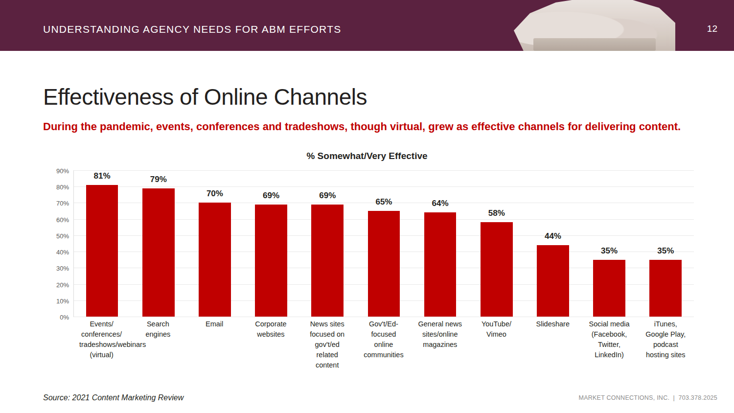Understanding Agency Needs for ABM Efforts
12
Effectiveness of Online Channels
During the pandemic, events, conferences and tradeshows, though virtual, grew as effective channels for delivering content.
% Somewhat/Very Effective
90%
80%
70%
60%
50%
40%
30%
20%
10%
0%
81%
79%
70%
69%
69%
65%
64%
58%
44%
35%
35%
Events/ conferences/ tradeshows/webinars (virtual)
Search engines
Email
Corporate websites
News sites focused on gov't/ed related content
Gov't/Ed-focused online communities
General news sites/online magazines
YouTube/ Vimeo
Slideshare
Social media (Facebook, Twitter, LinkedIn)
iTunes, Google Play, podcast hosting sites
Source: 2021 Content Marketing Review
MARKET CONNECTIONS, INC. | 703.378.2025